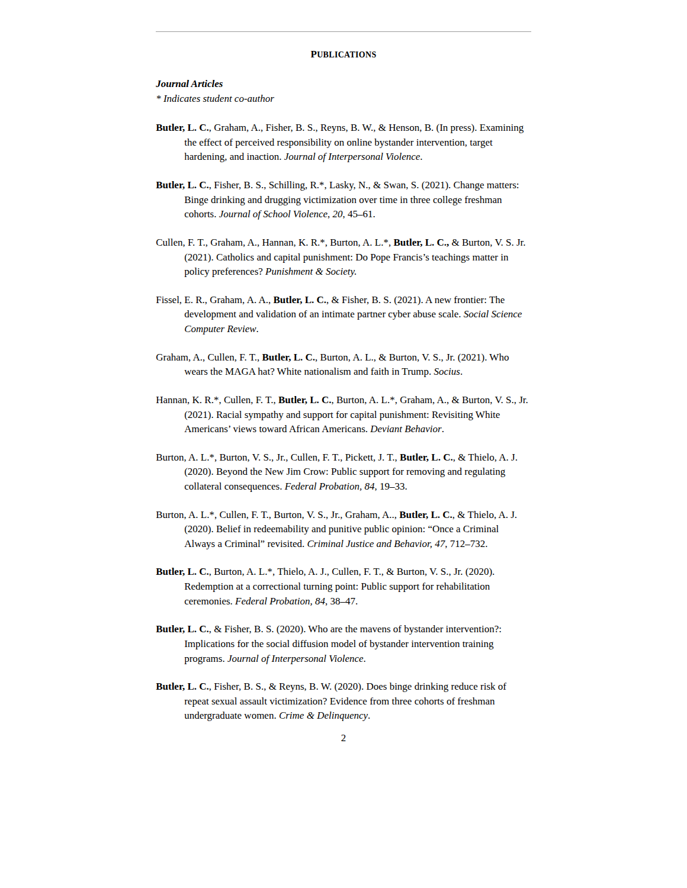PUBLICATIONS
Journal Articles
* Indicates student co-author
Butler, L. C., Graham, A., Fisher, B. S., Reyns, B. W., & Henson, B. (In press). Examining the effect of perceived responsibility on online bystander intervention, target hardening, and inaction. Journal of Interpersonal Violence.
Butler, L. C., Fisher, B. S., Schilling, R.*, Lasky, N., & Swan, S. (2021). Change matters: Binge drinking and drugging victimization over time in three college freshman cohorts. Journal of School Violence, 20, 45–61.
Cullen, F. T., Graham, A., Hannan, K. R.*, Burton, A. L.*, Butler, L. C., & Burton, V. S. Jr. (2021). Catholics and capital punishment: Do Pope Francis’s teachings matter in policy preferences? Punishment & Society.
Fissel, E. R., Graham, A. A., Butler, L. C., & Fisher, B. S. (2021). A new frontier: The development and validation of an intimate partner cyber abuse scale. Social Science Computer Review.
Graham, A., Cullen, F. T., Butler, L. C., Burton, A. L., & Burton, V. S., Jr. (2021). Who wears the MAGA hat? White nationalism and faith in Trump. Socius.
Hannan, K. R.*, Cullen, F. T., Butler, L. C., Burton, A. L.*, Graham, A., & Burton, V. S., Jr. (2021). Racial sympathy and support for capital punishment: Revisiting White Americans’ views toward African Americans. Deviant Behavior.
Burton, A. L.*, Burton, V. S., Jr., Cullen, F. T., Pickett, J. T., Butler, L. C., & Thielo, A. J. (2020). Beyond the New Jim Crow: Public support for removing and regulating collateral consequences. Federal Probation, 84, 19–33.
Burton, A. L.*, Cullen, F. T., Burton, V. S., Jr., Graham, A.., Butler, L. C., & Thielo, A. J. (2020). Belief in redeemability and punitive public opinion: “Once a Criminal Always a Criminal” revisited. Criminal Justice and Behavior, 47, 712–732.
Butler, L. C., Burton, A. L.*, Thielo, A. J., Cullen, F. T., & Burton, V. S., Jr. (2020). Redemption at a correctional turning point: Public support for rehabilitation ceremonies. Federal Probation, 84, 38–47.
Butler, L. C., & Fisher, B. S. (2020). Who are the mavens of bystander intervention?: Implications for the social diffusion model of bystander intervention training programs. Journal of Interpersonal Violence.
Butler, L. C., Fisher, B. S., & Reyns, B. W. (2020). Does binge drinking reduce risk of repeat sexual assault victimization? Evidence from three cohorts of freshman undergraduate women. Crime & Delinquency.
2